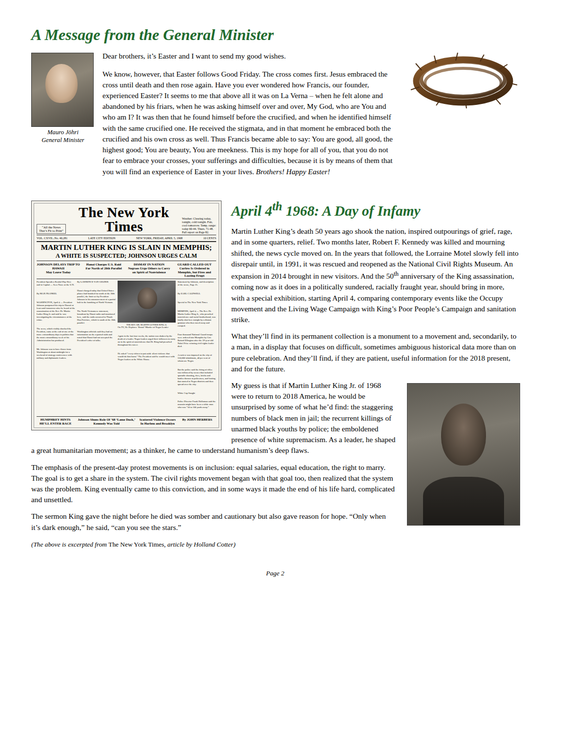A Message from the General Minister
Mauro Jöhri
General Minister
Dear brothers, it’s Easter and I want to send my good wishes.
We know, however, that Easter follows Good Friday. The cross comes first. Jesus embraced the cross until death and then rose again. Have you ever wondered how Francis, our founder, experienced Easter? It seems to me that above all it was on La Verna – when he felt alone and abandoned by his friars, when he was asking himself over and over, My God, who are You and who am I? It was then that he found himself before the crucified, and when he identified himself with the same crucified one. He received the stigmata, and in that moment he embraced both the crucified and his own cross as well. Thus Francis became able to say: You are good, all good, the highest good; You are beauty, You are meekness. This is my hope for all of you, that you do not fear to embrace your crosses, your sufferings and difficulties, because it is by means of them that you will find an experience of Easter in your lives. Brothers! Happy Easter!
“All the News
That’s Fit to Print”
The New York Times
Weather: Clearing today, tonight, cold tonight. Fair, cool tomorrow. Temp. range: today 60-44. Thurs. 71-48. Full report on Page 82.
VOL. CXVII...No. 40,281 LATE CITY EDITION NEW YORK, FRIDAY, APRIL 5, 1968 10 CENTS
MARTIN LUTHER KING IS SLAIN IN MEMPHIS; A WHITE IS SUSPECTED; JOHNSON URGES CALM
JOHNSON DELAYS TRIP TO HAWAII
May Leave Today
Hanoi Charges U.S. Raid
Far North of 20th Parallel
DISMAY IN NATION
Negroes Urge Others to Carry on Spirit of Nonviolence
GUARD CALLED OUT
Curfew Is Ordered in Memphis, but Fires and Looting Erupt
President Spends a Restful Day Here and in Capital — Sees Truce at the U.N.
By MAX FRANKEL
WASHINGTON, April 4 — President Johnson postponed his trip to Hawaii at least until tomorrow after he heard of the assassination of the Rev. Dr. Martin Luther King Jr. and said he was investigating the circumstances of the crime.
The news, which visibly shocked the President, came at the end of one of the more extraordinary days in politics that the most extraordinary week of his Administration has produced.
Mr. Johnson was to have flown from Washington at about midnight for a weekend of strategy conferences with military and diplomatic leaders.
By LAWRENCE VAN GELDER
Hanoi charged today that United States planes had bombed far north of the 20th parallel, the limit set by President Johnson in his announcement of a partial halt in the bombing of North Vietnam.
The North Vietnamese statement, broadcast by Hanoi radio and monitored here, said the raids occurred in Thanh Hoa Province, which is south of the 20th parallel.
Washington officials said they had no information on the reported raids and noted that Hanoi had not accepted the President’s offer of talks.
THE REV. DR. MARTIN LUTHER KING Jr.
On TV, He Deplores ‘Brutal’ Murder of Negro Leader
Again in the last four weeks, the nation was shaken by the death of a leader. Negro leaders urged their followers to carry on in the spirit of nonviolence that Dr. King had preached throughout his career.
He asked “every citizen to put aside silent violence that would do him harm.” The President said he would meet with Negro leaders at the White House.
Statement by Johnson, and description of the scene, Page 25.
By EARL CALDWELL
Special to The New York Times
MEMPHIS, April 4 — The Rev. Dr. Martin Luther King Jr., who preached nonviolence and racial brotherhood, was fatally shot here tonight by a distant gunman who then raced away and escaped.
Four thousand National Guard troops were ordered into Memphis by Gov. Buford Ellington after the 39-year-old Nobel Prize winning civil rights leader died.
A curfew was imposed on the city of 550,000 inhabitants, 40 per cent of whom are Negro.
But the police said the firing of rifles was followed by scenes that included sporadic shooting, fires, bricks and bottles thrown at policemen, and looting that started in Negro districts and then spread over the city.
White Cop Sought
Police Director Frank Holloman said the assassin might have been a white man who was “50 to 100 yards away.”
HUMPHREY HINTS HE’LL ENTER RACE
Johnson Shuns Role Of ’68 ‘Lame Duck,’ Kennedy Was Told
Scattered Violence Occurs In Harlem and Brooklyn
By JOHN HERBERS
April 4th 1968: A Day of Infamy
Martin Luther King’s death 50 years ago shook the nation, inspired outpourings of grief, rage, and in some quarters, relief. Two months later, Robert F. Kennedy was killed and mourning shifted, the news cycle moved on. In the years that followed, the Lorraine Motel slowly fell into disrepair until, in 1991, it was rescued and reopened as the National Civil Rights Museum. An expansion in 2014 brought in new visitors. And the 50th anniversary of the King assassination, coming now as it does in a politically sundered, racially fraught year, should bring in more, with a special exhibition, starting April 4, comparing contemporary events like the Occupy movement and the Living Wage Campaign with King’s Poor People’s Campaign and sanitation strike.
What they’ll find in its permanent collection is a monument to a movement and, secondarily, to a man, in a display that focuses on difficult, sometimes ambiguous historical data more than on pure celebration. And they’ll find, if they are patient, useful information for the 2018 present, and for the future.
My guess is that if Martin Luther King Jr. of 1968 were to return to 2018 America, he would be unsurprised by some of what he’d find: the staggering numbers of black men in jail; the recurrent killings of unarmed black youths by police; the emboldened presence of white supremacism. As a leader, he shaped a great humanitarian movement; as a thinker, he came to understand humanism’s deep flaws.
The emphasis of the present-day protest movements is on inclusion: equal salaries, equal education, the right to marry. The goal is to get a share in the system. The civil rights movement began with that goal too, then realized that the system was the problem. King eventually came to this conviction, and in some ways it made the end of his life hard, complicated and unsettled.
The sermon King gave the night before he died was somber and cautionary but also gave reason for hope. “Only when it’s dark enough,” he said, “can you see the stars.”
(The above is excerpted from The New York Times, article by Holland Cotter)
Page 2